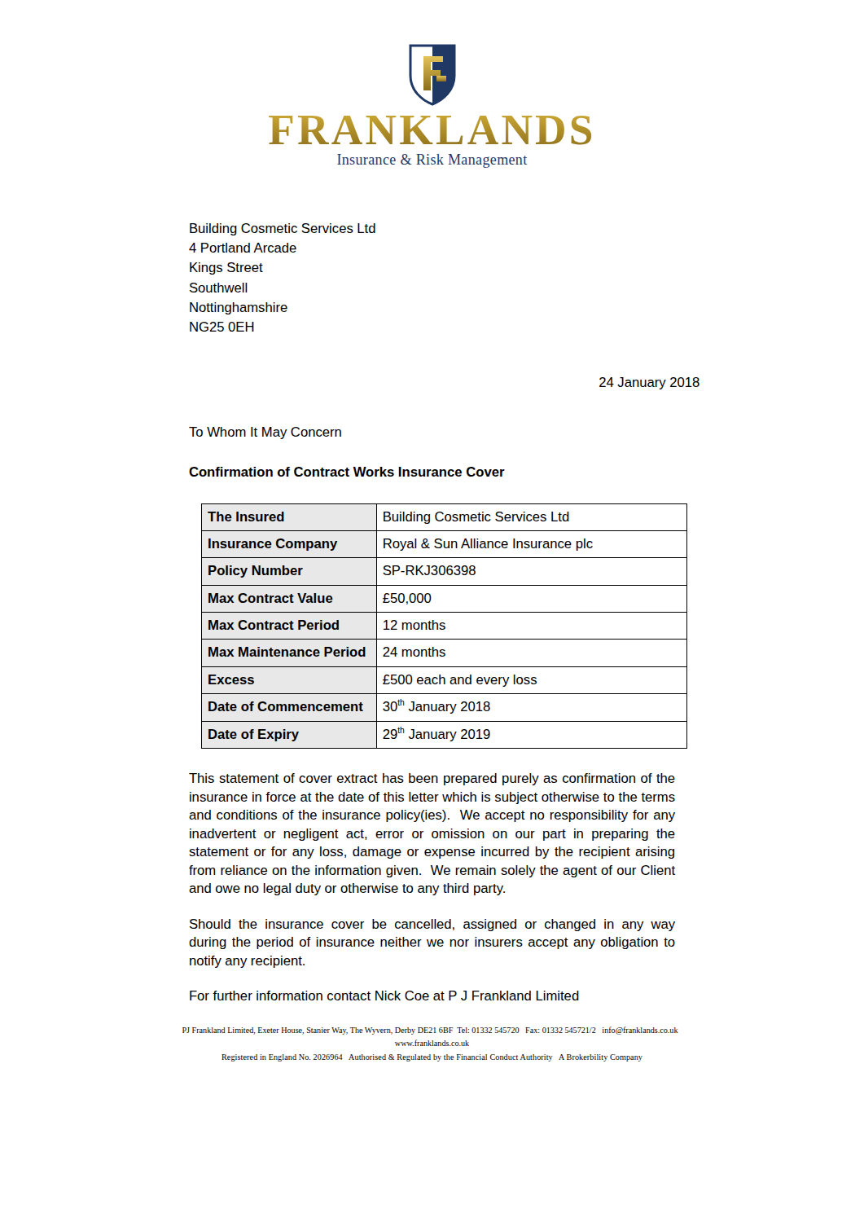FRANKLANDS
Insurance & Risk Management
Building Cosmetic Services Ltd
4 Portland Arcade
Kings Street
Southwell
Nottinghamshire
NG25 0EH
24 January 2018
To Whom It May Concern
Confirmation of Contract Works Insurance Cover
| The Insured | Building Cosmetic Services Ltd |
| Insurance Company | Royal & Sun Alliance Insurance plc |
| Policy Number | SP-RKJ306398 |
| Max Contract Value | £50,000 |
| Max Contract Period | 12 months |
| Max Maintenance Period | 24 months |
| Excess | £500 each and every loss |
| Date of Commencement | 30 th January 2018 |
| Date of Expiry | 29 th January 2019 |
This statement of cover extract has been prepared purely as confirmation of the insurance in force at the date of this letter which is subject otherwise to the terms and conditions of the insurance policy(ies). We accept no responsibility for any inadvertent or negligent act, error or omission on our part in preparing the statement or for any loss, damage or expense incurred by the recipient arising from reliance on the information given. We remain solely the agent of our Client and owe no legal duty or otherwise to any third party.
Should the insurance cover be cancelled, assigned or changed in any way during the period of insurance neither we nor insurers accept any obligation to notify any recipient.
For further information contact Nick Coe at P J Frankland Limited
PJ Frankland Limited, Exeter House, Stanier Way, The Wyvern, Derby DE21 6BF Tel: 01332 545720 Fax: 01332 545721/2 info@franklands.co.uk www.franklands.co.uk
Registered in England No. 2026964 Authorised & Regulated by the Financial Conduct Authority A Brokerbility Company